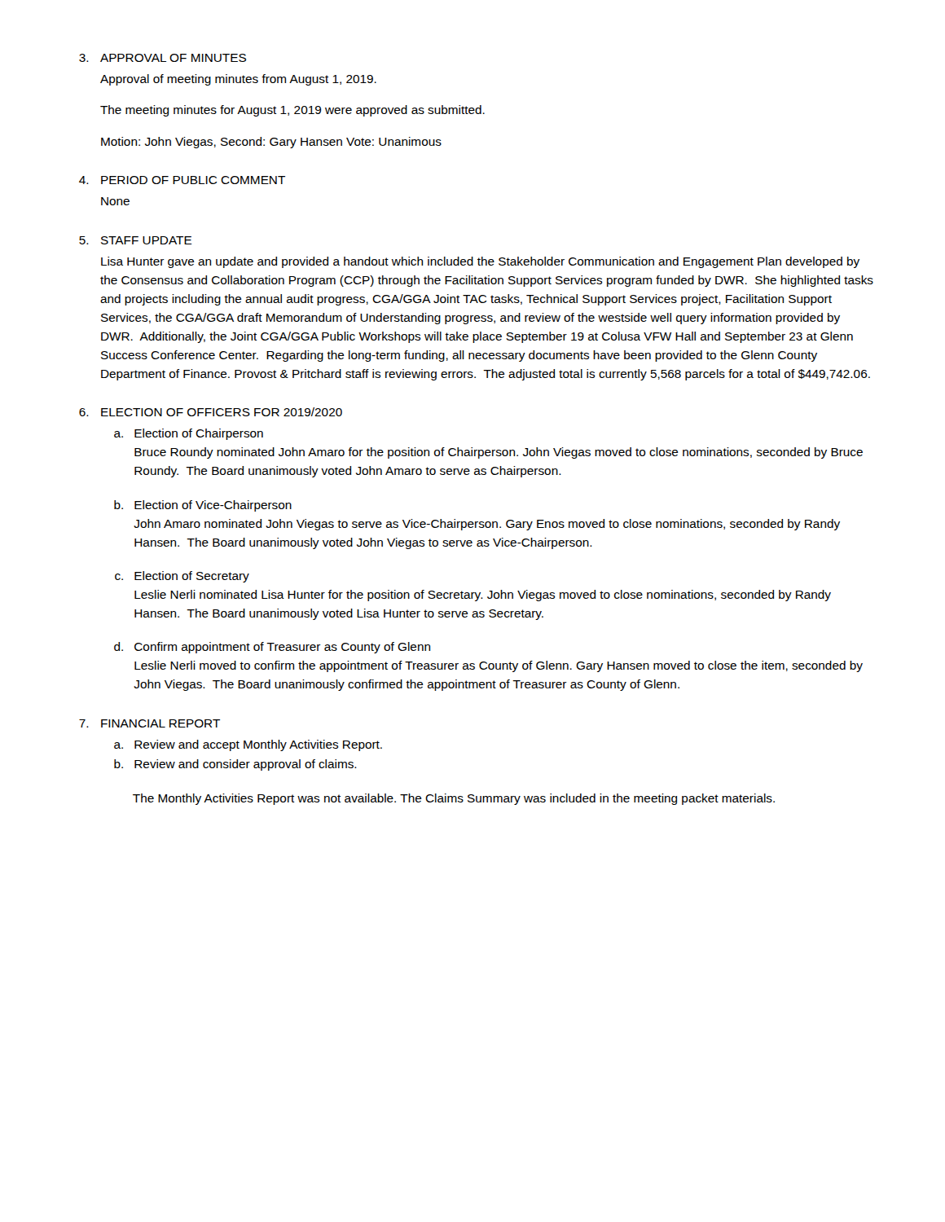Approval of Minutes
Approval of meeting minutes from August 1, 2019.
The meeting minutes for August 1, 2019 were approved as submitted.
Motion: John Viegas, Second: Gary Hansen Vote: Unanimous
Period of Public Comment
None
Staff Update
Lisa Hunter gave an update and provided a handout which included the Stakeholder Communication and Engagement Plan developed by the Consensus and Collaboration Program (CCP) through the Facilitation Support Services program funded by DWR. She highlighted tasks and projects including the annual audit progress, CGA/GGA Joint TAC tasks, Technical Support Services project, Facilitation Support Services, the CGA/GGA draft Memorandum of Understanding progress, and review of the westside well query information provided by DWR. Additionally, the Joint CGA/GGA Public Workshops will take place September 19 at Colusa VFW Hall and September 23 at Glenn Success Conference Center. Regarding the long-term funding, all necessary documents have been provided to the Glenn County Department of Finance. Provost & Pritchard staff is reviewing errors. The adjusted total is currently 5,568 parcels for a total of $449,742.06.
Election of Officers for 2019/2020
Election of Chairperson
Bruce Roundy nominated John Amaro for the position of Chairperson. John Viegas moved to close nominations, seconded by Bruce Roundy. The Board unanimously voted John Amaro to serve as Chairperson.
Election of Vice-Chairperson
John Amaro nominated John Viegas to serve as Vice-Chairperson. Gary Enos moved to close nominations, seconded by Randy Hansen. The Board unanimously voted John Viegas to serve as Vice-Chairperson.
Election of Secretary
Leslie Nerli nominated Lisa Hunter for the position of Secretary. John Viegas moved to close nominations, seconded by Randy Hansen. The Board unanimously voted Lisa Hunter to serve as Secretary.
Confirm appointment of Treasurer as County of Glenn
Leslie Nerli moved to confirm the appointment of Treasurer as County of Glenn. Gary Hansen moved to close the item, seconded by John Viegas. The Board unanimously confirmed the appointment of Treasurer as County of Glenn.
Financial Report
Review and accept Monthly Activities Report.
Review and consider approval of claims.
The Monthly Activities Report was not available. The Claims Summary was included in the meeting packet materials.